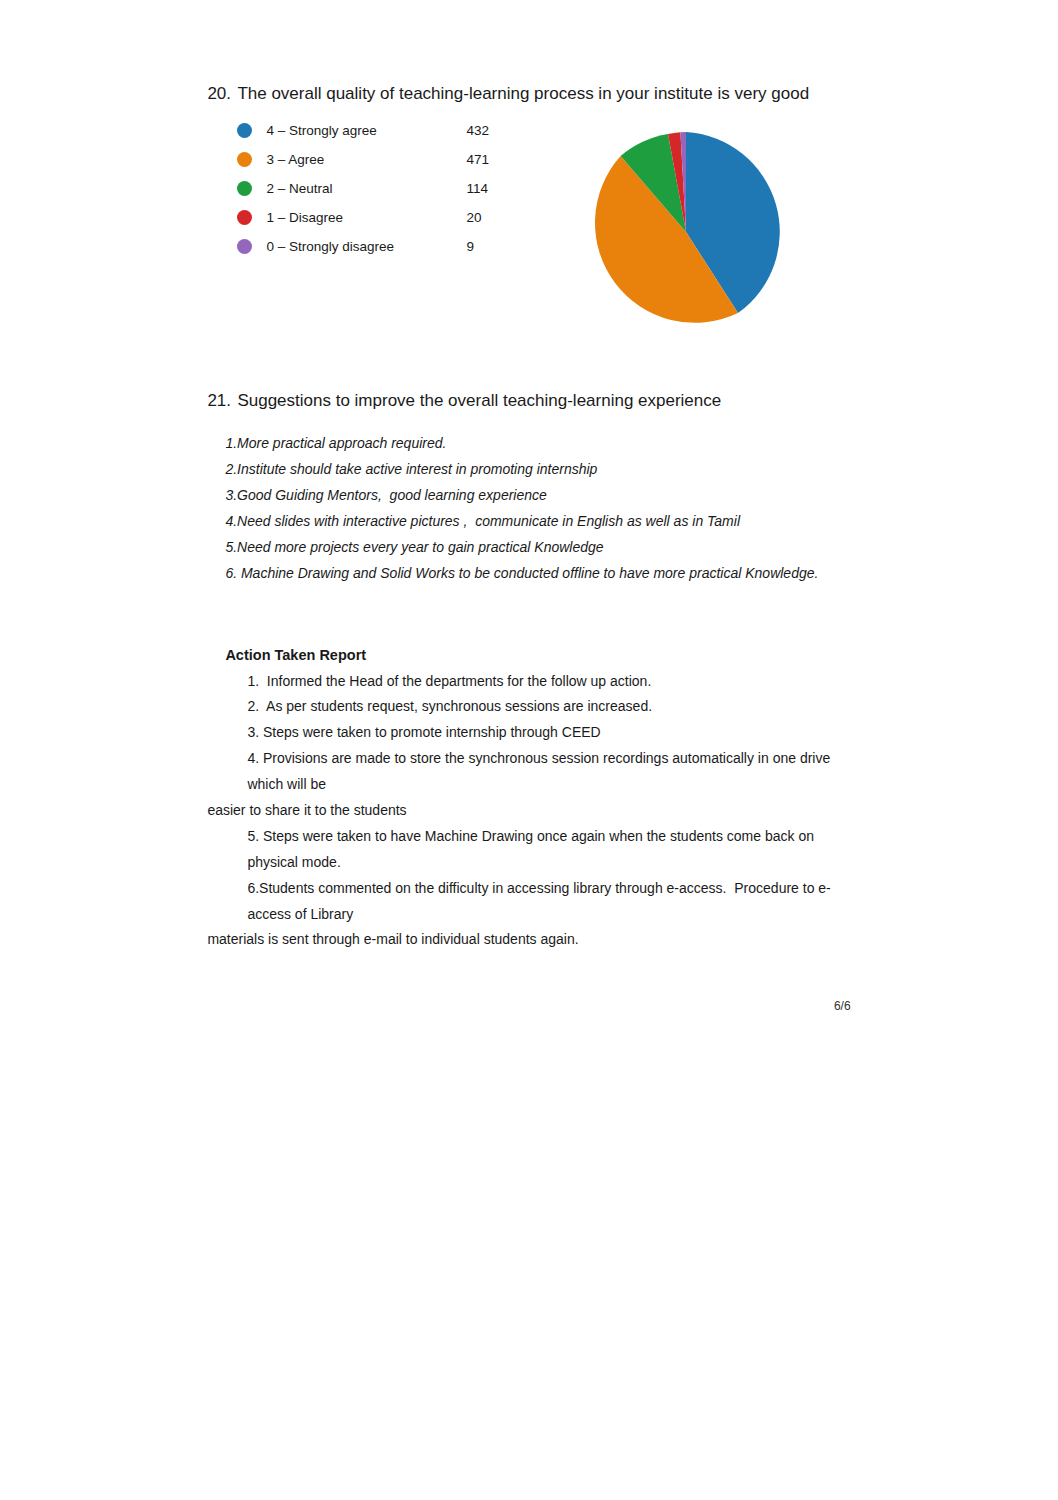20. The overall quality of teaching-learning process in your institute is very good
4 – Strongly agree 432
3 – Agree 471
2 – Neutral 114
1 – Disagree 20
0 – Strongly disagree 9
21. Suggestions to improve the overall teaching-learning experience
1.More practical approach required.
2.Institute should take active interest in promoting internship
3.Good Guiding Mentors, good learning experience
4.Need slides with interactive pictures , communicate in English as well as in Tamil
5.Need more projects every year to gain practical Knowledge
6. Machine Drawing and Solid Works to be conducted offline to have more practical Knowledge.
Action Taken Report
1. Informed the Head of the departments for the follow up action.
2. As per students request, synchronous sessions are increased.
3. Steps were taken to promote internship through CEED
4. Provisions are made to store the synchronous session recordings automatically in one drive which will be
easier to share it to the students
5. Steps were taken to have Machine Drawing once again when the students come back on physical mode.
6.Students commented on the difficulty in accessing library through e-access. Procedure to e-access of Library
materials is sent through e-mail to individual students again.
6/6